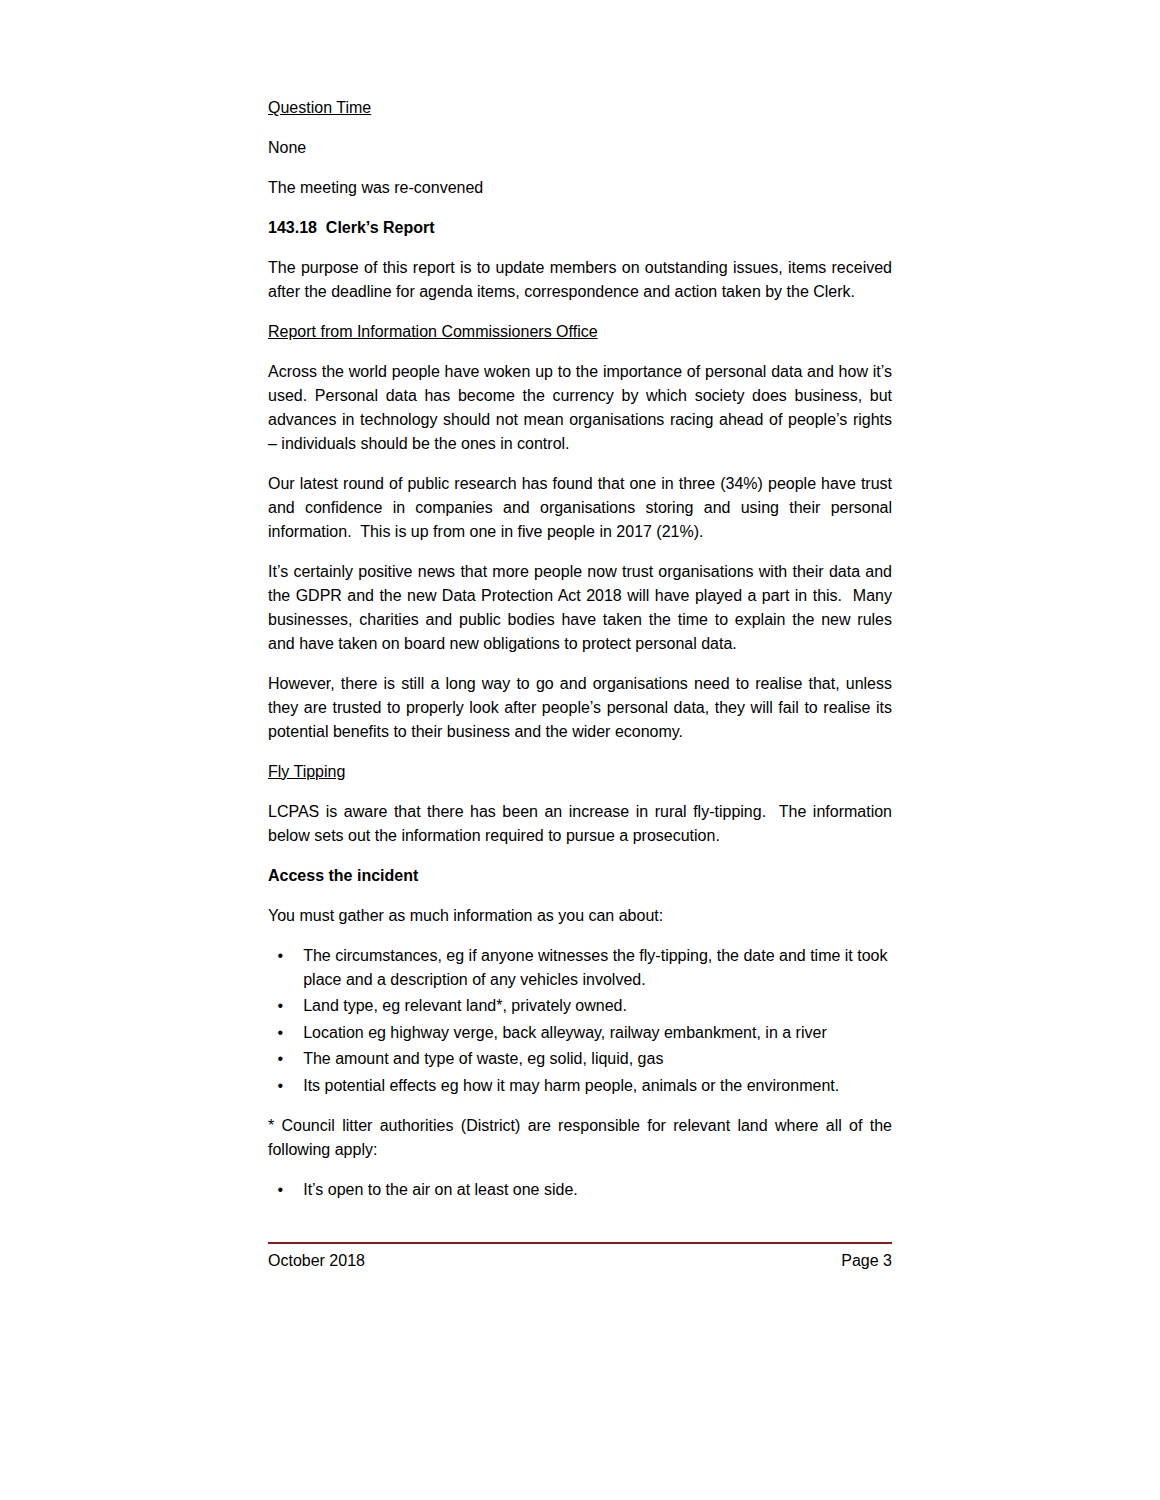Question Time
None
The meeting was re-convened
143.18 Clerk’s Report
The purpose of this report is to update members on outstanding issues, items received after the deadline for agenda items, correspondence and action taken by the Clerk.
Report from Information Commissioners Office
Across the world people have woken up to the importance of personal data and how it’s used. Personal data has become the currency by which society does business, but advances in technology should not mean organisations racing ahead of people’s rights – individuals should be the ones in control.
Our latest round of public research has found that one in three (34%) people have trust and confidence in companies and organisations storing and using their personal information. This is up from one in five people in 2017 (21%).
It’s certainly positive news that more people now trust organisations with their data and the GDPR and the new Data Protection Act 2018 will have played a part in this. Many businesses, charities and public bodies have taken the time to explain the new rules and have taken on board new obligations to protect personal data.
However, there is still a long way to go and organisations need to realise that, unless they are trusted to properly look after people’s personal data, they will fail to realise its potential benefits to their business and the wider economy.
Fly Tipping
LCPAS is aware that there has been an increase in rural fly-tipping. The information below sets out the information required to pursue a prosecution.
Access the incident
You must gather as much information as you can about:
The circumstances, eg if anyone witnesses the fly-tipping, the date and time it took place and a description of any vehicles involved.
Land type, eg relevant land*, privately owned.
Location eg highway verge, back alleyway, railway embankment, in a river
The amount and type of waste, eg solid, liquid, gas
Its potential effects eg how it may harm people, animals or the environment.
* Council litter authorities (District) are responsible for relevant land where all of the following apply:
It’s open to the air on at least one side.
October 2018 Page 3